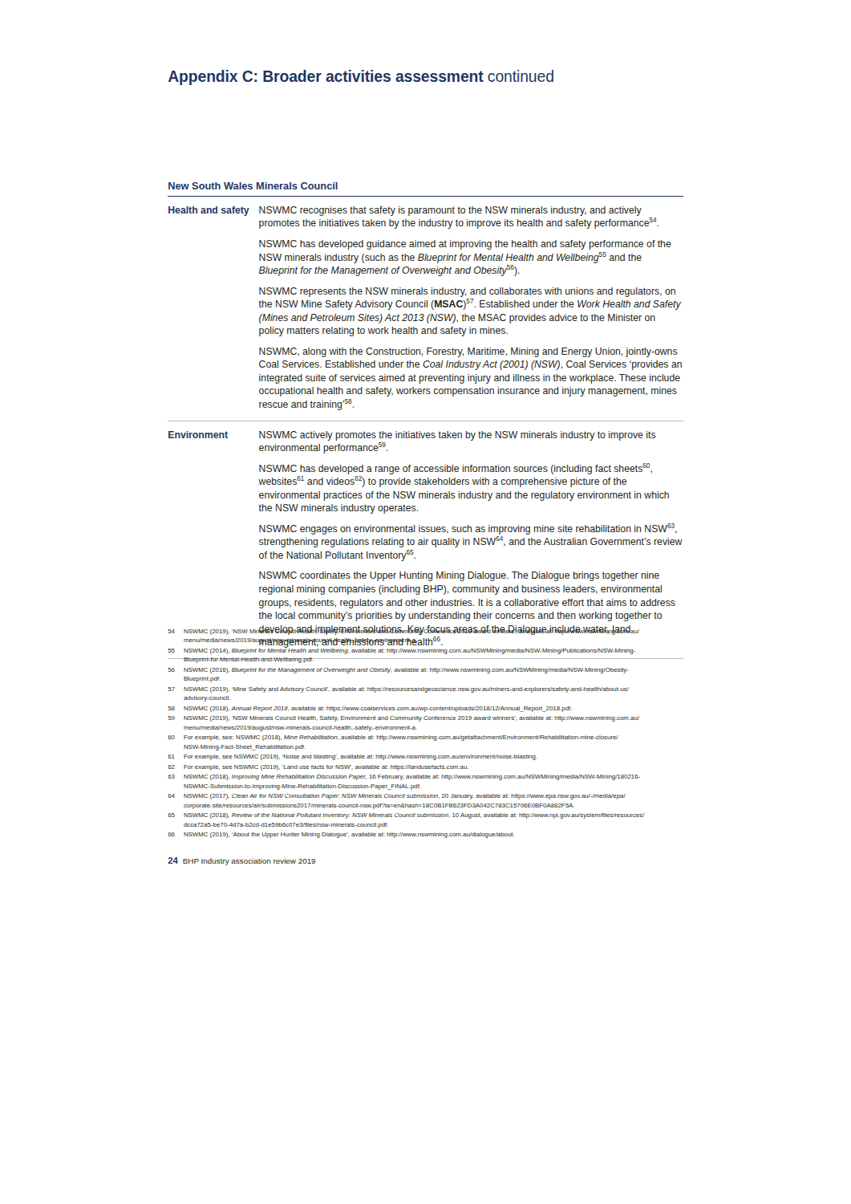Appendix C: Broader activities assessment continued
New South Wales Minerals Council
| Health and safety | NSWMC recognises that safety is paramount to the NSW minerals industry, and actively promotes the initiatives taken by the industry to improve its health and safety performance 54 . NSWMC has developed guidance aimed at improving the health and safety performance of the NSW minerals industry (such as the Blueprint for Mental Health and Wellbeing 55 and the Blueprint for the Management of Overweight and Obesity 56 ). NSWMC represents the NSW minerals industry, and collaborates with unions and regulators, on the NSW Mine Safety Advisory Council ( MSAC ) 57 . Established under the Work Health and Safety (Mines and Petroleum Sites) Act 2013 (NSW) , the MSAC provides advice to the Minister on policy matters relating to work health and safety in mines. NSWMC, along with the Construction, Forestry, Maritime, Mining and Energy Union, jointly-owns Coal Services. Established under the Coal Industry Act (2001) (NSW) , Coal Services ‘provides an integrated suite of services aimed at preventing injury and illness in the workplace. These include occupational health and safety, workers compensation insurance and injury management, mines rescue and training’ 58 . |
| Environment | NSWMC actively promotes the initiatives taken by the NSW minerals industry to improve its environmental performance 59 . NSWMC has developed a range of accessible information sources (including fact sheets 60 , websites 61 and videos 62 ) to provide stakeholders with a comprehensive picture of the environmental practices of the NSW minerals industry and the regulatory environment in which the NSW minerals industry operates. NSWMC engages on environmental issues, such as improving mine site rehabilitation in NSW 63 , strengthening regulations relating to air quality in NSW 64 , and the Australian Government’s review of the National Pollutant Inventory 65 . NSWMC coordinates the Upper Hunting Mining Dialogue. The Dialogue brings together nine regional mining companies (including BHP), community and business leaders, environmental groups, residents, regulators and other industries. It is a collaborative effort that aims to address the local community’s priorities by understanding their concerns and then working together to develop and implement solutions. Key focus areas of the Dialogue include water, land management, and emissions and health 66 . |
NSWMC (2019), ‘NSW Minerals Council Health, Safety, Environment and Community Conference 2019 award winners’, available at: http://www.nswmining.com.au/menu/media/news/2019/august/nsw-minerals-council-health,-safety,-environment-a.
NSWMC (2014), Blueprint for Mental Health and Wellbeing, available at: http://www.nswmining.com.au/NSWMining/media/NSW-Mining/Publications/NSW-Mining-Blueprint-for-Mental-Health-and-Wellbeing.pdf.
NSWMC (2016), Blueprint for the Management of Overweight and Obesity, available at: http://www.nswmining.com.au/NSWMining/media/NSW-Mining/Obesity-Blueprint.pdf.
NSWMC (2019), ‘Mine Safety and Advisory Council’, available at: https://resourcesandgeoscience.nsw.gov.au/miners-and-explorers/safety-and-health/about-us/advisory-council.
NSWMC (2018), Annual Report 2018, available at: https://www.coalservices.com.au/wp-content/uploads/2018/12/Annual_Report_2018.pdf.
NSWMC (2019), ‘NSW Minerals Council Health, Safety, Environment and Community Conference 2019 award winners’, available at: http://www.nswmining.com.au/menu/media/news/2019/august/nsw-minerals-council-health,-safety,-environment-a.
For example, see: NSWMC (2018), Mine Rehabilitation, available at: http://www.nswmining.com.au/getattachment/Environment/Rehabilitation-mine-closure/NSW-Mining-Fact-Sheet_Rehabilitation.pdf.
For example, see NSWMC (2019), ‘Noise and blasting’, available at: http://www.nswmining.com.au/environment/noise-blasting.
For example, see NSWMC (2019), ‘Land use facts for NSW’, available at: https://landusefacts.com.au.
NSWMC (2018), Improving Mine Rehabilitation Discussion Paper, 16 February, available at: http://www.nswmining.com.au/NSWMining/media/NSW-Mining/180216-NSWMC-Submission-to-Improving-Mine-Rehabilitation-Discussion-Paper_FINAL.pdf.
NSWMC (2017), Clean Air for NSW Consultation Paper: NSW Minerals Council submission, 20 January, available at: https://www.epa.nsw.gov.au/-/media/epa/corporate-site/resources/air/submissions2017/minerals-council-nsw.pdf?la=en&hash=18C0B1FB623FD3A042C783C15706E0BF0A882F5A.
NSWMC (2018), Review of the National Pollutant Inventory: NSW Minerals Council submission, 10 August, available at: http://www.npi.gov.au/system/files/resources/dcca72a5-be70-4d7a-b2cd-d1e59b6c07e3/files/nsw-minerals-council.pdf.
NSWMC (2019), ‘About the Upper Hunter Mining Dialogue’, available at: http://www.nswmining.com.au/dialogue/about.
24 BHP Industry association review 2019